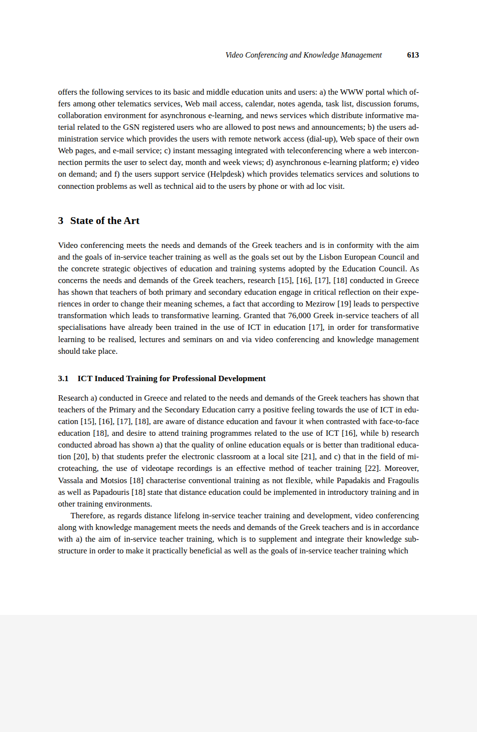Video Conferencing and Knowledge Management 613
offers the following services to its basic and middle education units and users: a) the WWW portal which offers among other telematics services, Web mail access, calendar, notes agenda, task list, discussion forums, collaboration environment for asynchronous e-learning, and news services which distribute informative material related to the GSN registered users who are allowed to post news and announcements; b) the users administration service which provides the users with remote network access (dial-up), Web space of their own Web pages, and e-mail service; c) instant messaging integrated with teleconferencing where a web interconnection permits the user to select day, month and week views; d) asynchronous e-learning platform; e) video on demand; and f) the users support service (Helpdesk) which provides telematics services and solutions to connection problems as well as technical aid to the users by phone or with ad loc visit.
3 State of the Art
Video conferencing meets the needs and demands of the Greek teachers and is in conformity with the aim and the goals of in-service teacher training as well as the goals set out by the Lisbon European Council and the concrete strategic objectives of education and training systems adopted by the Education Council. As concerns the needs and demands of the Greek teachers, research [15], [16], [17], [18] conducted in Greece has shown that teachers of both primary and secondary education engage in critical reflection on their experiences in order to change their meaning schemes, a fact that according to Mezirow [19] leads to perspective transformation which leads to transformative learning. Granted that 76,000 Greek in-service teachers of all specialisations have already been trained in the use of ICT in education [17], in order for transformative learning to be realised, lectures and seminars on and via video conferencing and knowledge management should take place.
3.1 ICT Induced Training for Professional Development
Research a) conducted in Greece and related to the needs and demands of the Greek teachers has shown that teachers of the Primary and the Secondary Education carry a positive feeling towards the use of ICT in education [15], [16], [17], [18], are aware of distance education and favour it when contrasted with face-to-face education [18], and desire to attend training programmes related to the use of ICT [16], while b) research conducted abroad has shown a) that the quality of online education equals or is better than traditional education [20], b) that students prefer the electronic classroom at a local site [21], and c) that in the field of microteaching, the use of videotape recordings is an effective method of teacher training [22]. Moreover, Vassala and Motsios [18] characterise conventional training as not flexible, while Papadakis and Fragoulis as well as Papadouris [18] state that distance education could be implemented in introductory training and in other training environments.
Therefore, as regards distance lifelong in-service teacher training and development, video conferencing along with knowledge management meets the needs and demands of the Greek teachers and is in accordance with a) the aim of in-service teacher training, which is to supplement and integrate their knowledge substructure in order to make it practically beneficial as well as the goals of in-service teacher training which